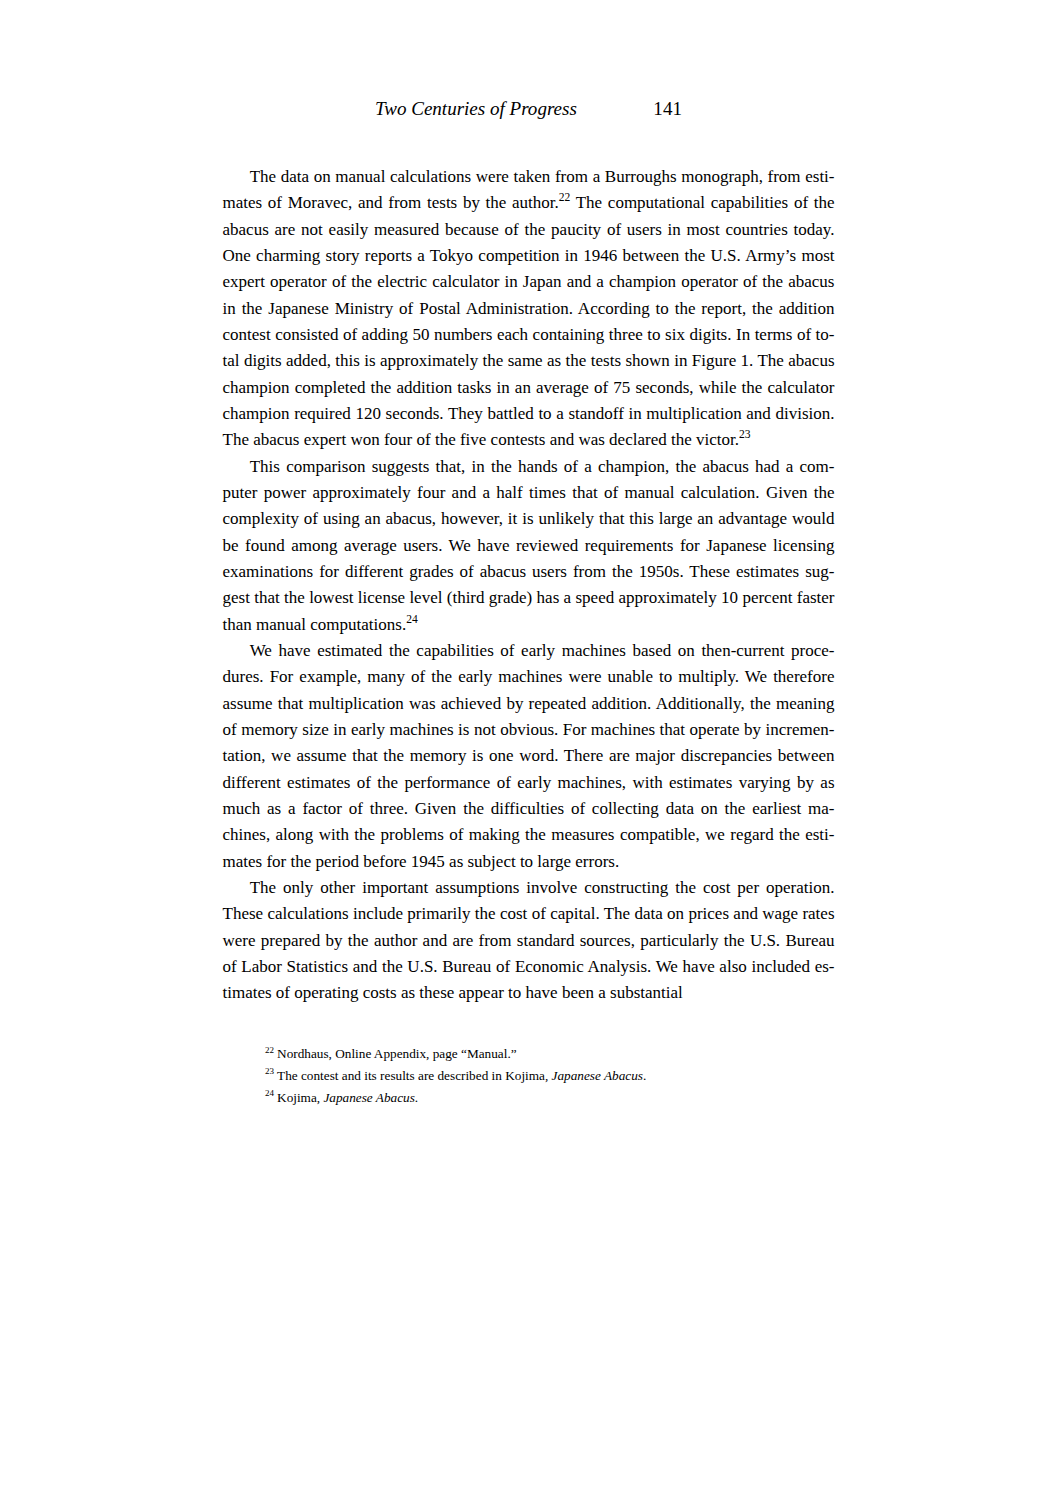Two Centuries of Progress 141
The data on manual calculations were taken from a Burroughs monograph, from estimates of Moravec, and from tests by the author.22 The computational capabilities of the abacus are not easily measured because of the paucity of users in most countries today. One charming story reports a Tokyo competition in 1946 between the U.S. Army’s most expert operator of the electric calculator in Japan and a champion operator of the abacus in the Japanese Ministry of Postal Administration. According to the report, the addition contest consisted of adding 50 numbers each containing three to six digits. In terms of total digits added, this is approximately the same as the tests shown in Figure 1. The abacus champion completed the addition tasks in an average of 75 seconds, while the calculator champion required 120 seconds. They battled to a standoff in multiplication and division. The abacus expert won four of the five contests and was declared the victor.23
This comparison suggests that, in the hands of a champion, the abacus had a computer power approximately four and a half times that of manual calculation. Given the complexity of using an abacus, however, it is unlikely that this large an advantage would be found among average users. We have reviewed requirements for Japanese licensing examinations for different grades of abacus users from the 1950s. These estimates suggest that the lowest license level (third grade) has a speed approximately 10 percent faster than manual computations.24
We have estimated the capabilities of early machines based on then-current procedures. For example, many of the early machines were unable to multiply. We therefore assume that multiplication was achieved by repeated addition. Additionally, the meaning of memory size in early machines is not obvious. For machines that operate by incrementation, we assume that the memory is one word. There are major discrepancies between different estimates of the performance of early machines, with estimates varying by as much as a factor of three. Given the difficulties of collecting data on the earliest machines, along with the problems of making the measures compatible, we regard the estimates for the period before 1945 as subject to large errors.
The only other important assumptions involve constructing the cost per operation. These calculations include primarily the cost of capital. The data on prices and wage rates were prepared by the author and are from standard sources, particularly the U.S. Bureau of Labor Statistics and the U.S. Bureau of Economic Analysis. We have also included estimates of operating costs as these appear to have been a substantial
22Nordhaus, Online Appendix, page “Manual.”
23The contest and its results are described in Kojima, Japanese Abacus.
24Kojima, Japanese Abacus.